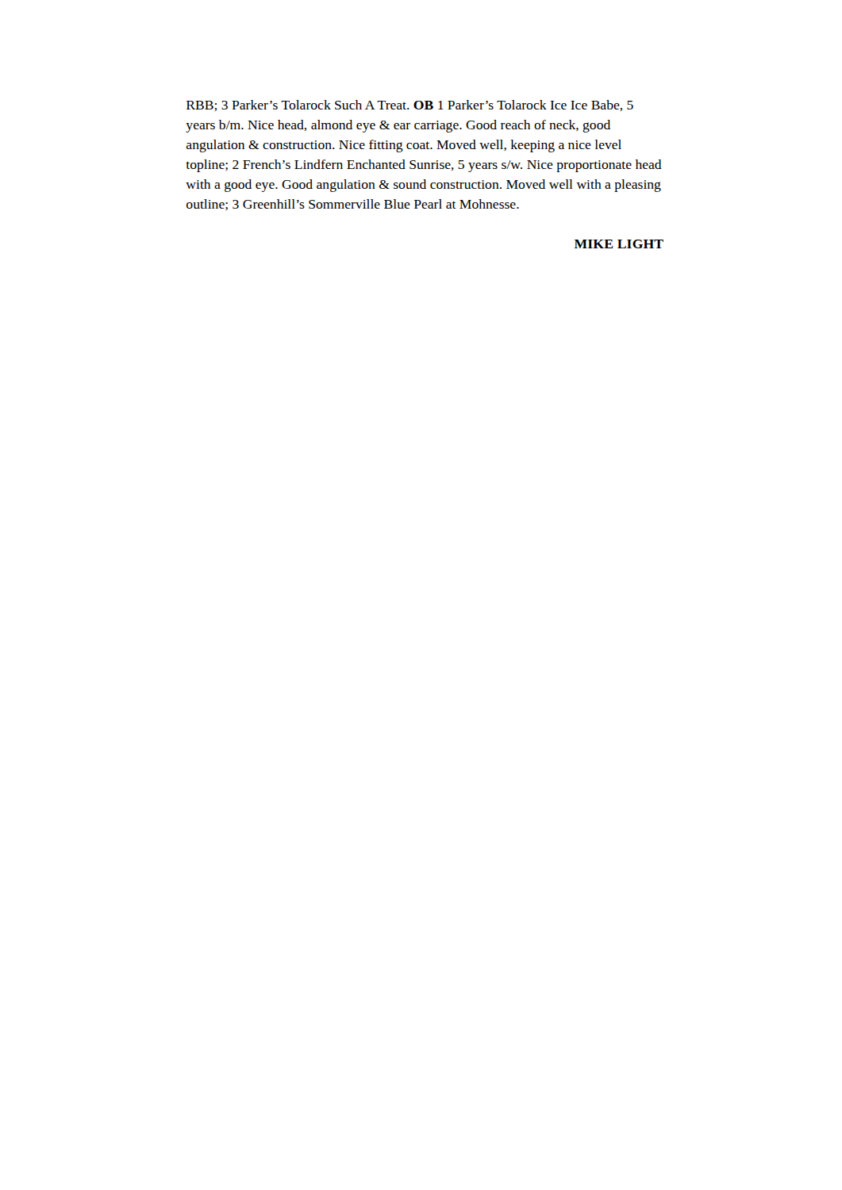RBB; 3 Parker’s Tolarock Such A Treat. OB 1 Parker’s Tolarock Ice Ice Babe, 5 years b/m. Nice head, almond eye & ear carriage. Good reach of neck, good angulation & construction. Nice fitting coat. Moved well, keeping a nice level topline; 2 French’s Lindfern Enchanted Sunrise, 5 years s/w. Nice proportionate head with a good eye. Good angulation & sound construction. Moved well with a pleasing outline; 3 Greenhill’s Sommerville Blue Pearl at Mohnesse.
MIKE LIGHT